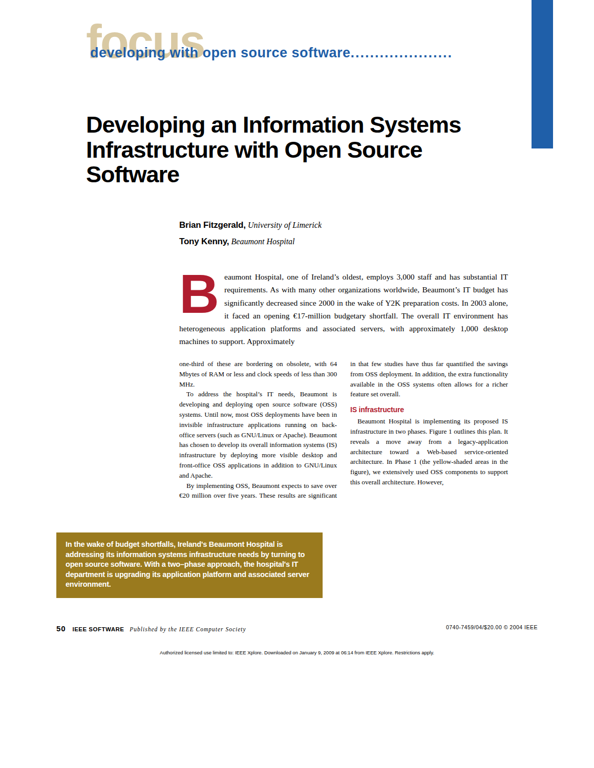focus
developing with open source software.....................
Developing an Information Systems Infrastructure with Open Source Software
Brian Fitzgerald, University of Limerick
Tony Kenny, Beaumont Hospital
B
eaumont Hospital, one of Ireland’s oldest, employs 3,000 staff and has substantial IT requirements. As with many other organizations worldwide, Beaumont’s IT budget has significantly decreased since 2000 in the wake of Y2K preparation costs. In 2003 alone, it faced an opening €17-million budgetary shortfall. The overall IT environment has heterogeneous application platforms and associated servers, with approximately 1,000 desktop machines to support. Approximately
one-third of these are bordering on obsolete, with 64 Mbytes of RAM or less and clock speeds of less than 300 MHz.
To address the hospital’s IT needs, Beaumont is developing and deploying open source software (OSS) systems. Until now, most OSS deployments have been in invisible infrastructure applications running on back-office servers (such as GNU/Linux or Apache). Beaumont has chosen to develop its overall information systems (IS) infrastructure by deploying more visible desktop and front-office OSS applications in addition to GNU/Linux and Apache.
By implementing OSS, Beaumont expects to save over €20 million over five years. These results are significant in that few studies have thus far quantified the savings from OSS deployment. In addition, the extra functionality available in the OSS systems often allows for a richer feature set overall.
IS infrastructure
Beaumont Hospital is implementing its proposed IS infrastructure in two phases. Figure 1 outlines this plan. It reveals a move away from a legacy-application architecture toward a Web-based service-oriented architecture. In Phase 1 (the yellow-shaded areas in the figure), we extensively used OSS components to support this overall architecture. However,
In the wake of budget shortfalls, Ireland's Beaumont Hospital is addressing its information systems infrastructure needs by turning to open source software. With a two–phase approach, the hospital's IT department is upgrading its application platform and associated server environment.
0740-7459/04/$20.00 © 2004 IEEE 50 IEEE SOFTWARE Published by the IEEE Computer Society
Authorized licensed use limited to: IEEE Xplore. Downloaded on January 9, 2009 at 06:14 from IEEE Xplore. Restrictions apply.